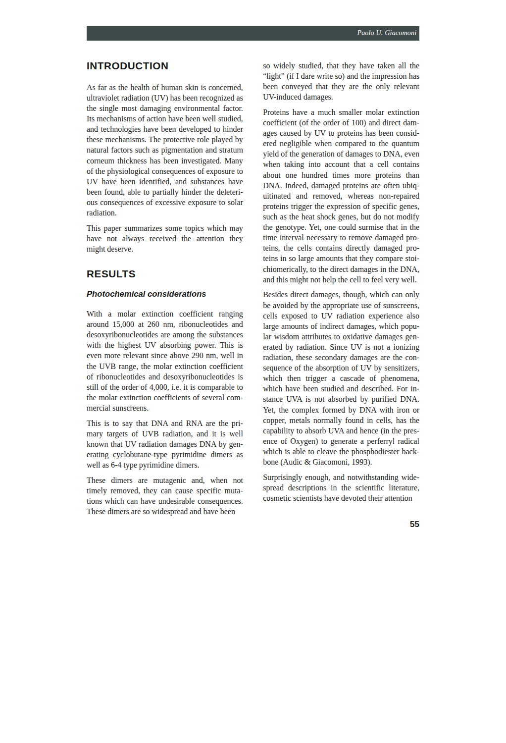Paolo U. Giacomoni
INTRODUCTION
As far as the health of human skin is concerned, ultraviolet radiation (UV) has been recognized as the single most damaging environmental factor. Its mechanisms of action have been well studied, and technologies have been developed to hinder these mechanisms. The protective role played by natural factors such as pigmentation and stratum corneum thickness has been investigated. Many of the physiological consequences of exposure to UV have been identified, and substances have been found, able to partially hinder the deleterious consequences of excessive exposure to solar radiation.
This paper summarizes some topics which may have not always received the attention they might deserve.
RESULTS
Photochemical considerations
With a molar extinction coefficient ranging around 15,000 at 260 nm, ribonucleotides and desoxyribonucleotides are among the substances with the highest UV absorbing power. This is even more relevant since above 290 nm, well in the UVB range, the molar extinction coefficient of ribonucleotides and desoxyribonucleotides is still of the order of 4,000, i.e. it is comparable to the molar extinction coefficients of several commercial sunscreens.
This is to say that DNA and RNA are the primary targets of UVB radiation, and it is well known that UV radiation damages DNA by generating cyclobutane-type pyrimidine dimers as well as 6-4 type pyrimidine dimers.
These dimers are mutagenic and, when not timely removed, they can cause specific mutations which can have undesirable consequences. These dimers are so widespread and have been
so widely studied, that they have taken all the “light” (if I dare write so) and the impression has been conveyed that they are the only relevant UV-induced damages.
Proteins have a much smaller molar extinction coefficient (of the order of 100) and direct damages caused by UV to proteins has been considered negligible when compared to the quantum yield of the generation of damages to DNA, even when taking into account that a cell contains about one hundred times more proteins than DNA. Indeed, damaged proteins are often ubiquitinated and removed, whereas non-repaired proteins trigger the expression of specific genes, such as the heat shock genes, but do not modify the genotype. Yet, one could surmise that in the time interval necessary to remove damaged proteins, the cells contains directly damaged proteins in so large amounts that they compare stoichiomerically, to the direct damages in the DNA, and this might not help the cell to feel very well.
Besides direct damages, though, which can only be avoided by the appropriate use of sunscreens, cells exposed to UV radiation experience also large amounts of indirect damages, which popular wisdom attributes to oxidative damages generated by radiation. Since UV is not a ionizing radiation, these secondary damages are the consequence of the absorption of UV by sensitizers, which then trigger a cascade of phenomena, which have been studied and described. For instance UVA is not absorbed by purified DNA. Yet, the complex formed by DNA with iron or copper, metals normally found in cells, has the capability to absorb UVA and hence (in the presence of Oxygen) to generate a perferryl radical which is able to cleave the phosphodiester backbone (Audic & Giacomoni, 1993).
Surprisingly enough, and notwithstanding widespread descriptions in the scientific literature, cosmetic scientists have devoted their attention
55